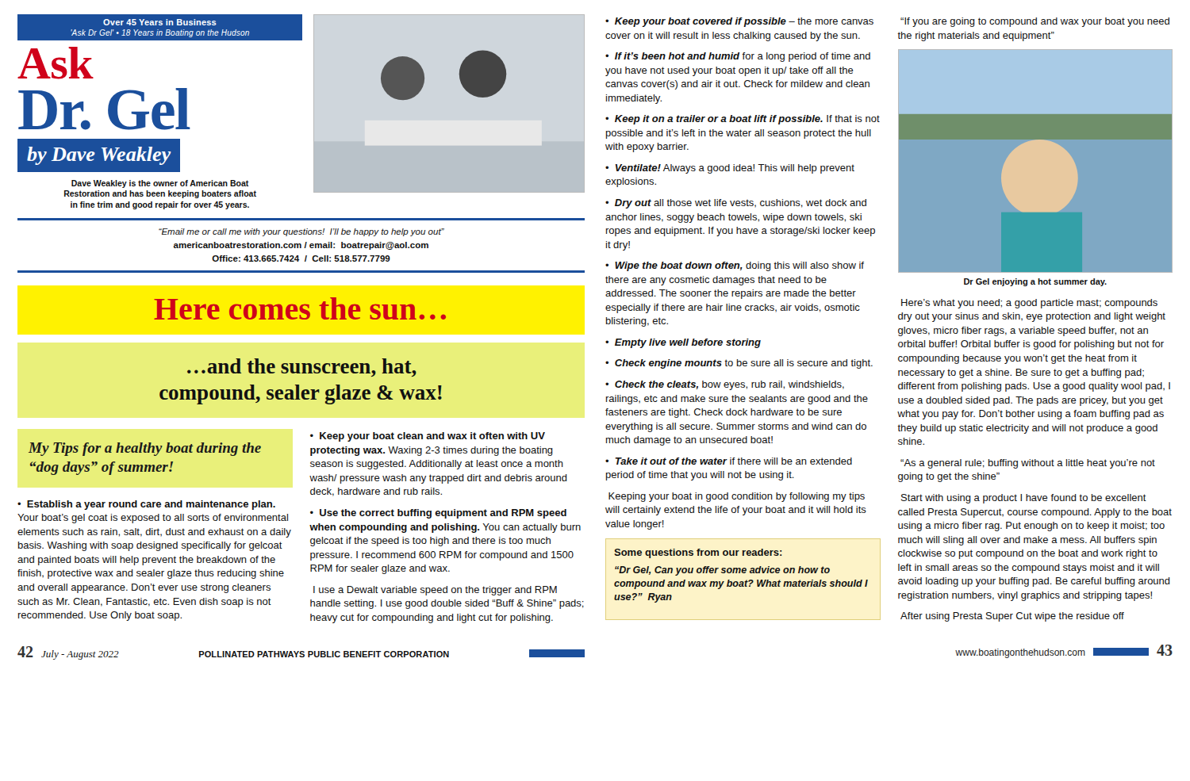Over 45 Years in Business
'Ask Dr Gel' • 18 Years in Boating on the Hudson
Ask
Dr. Gel
by Dave Weakley
Dave Weakley is the owner of American Boat
Restoration and has been keeping boaters afloat
in fine trim and good repair for over 45 years.
“Email me or call me with your questions! I’ll be happy to help you out”
americanboatrestoration.com / email: boatrepair@aol.com
Office: 413.665.7424 / Cell: 518.577.7799
Here comes the sun…
…and the sunscreen, hat,
compound, sealer glaze & wax!
My Tips for a healthy boat during the “dog days” of summer!
• Establish a year round care and maintenance plan. Your boat’s gel coat is exposed to all sorts of environmental elements such as rain, salt, dirt, dust and exhaust on a daily basis. Washing with soap designed specifically for gelcoat and painted boats will help prevent the breakdown of the finish, protective wax and sealer glaze thus reducing shine and overall appearance. Don’t ever use strong cleaners such as Mr. Clean, Fantastic, etc. Even dish soap is not recommended. Use Only boat soap.
• Keep your boat clean and wax it often with UV protecting wax. Waxing 2-3 times during the boating season is suggested. Additionally at least once a month wash/ pressure wash any trapped dirt and debris around deck, hardware and rub rails.
• Use the correct buffing equipment and RPM speed when compounding and polishing. You can actually burn gelcoat if the speed is too high and there is too much pressure. I recommend 600 RPM for compound and 1500 RPM for sealer glaze and wax.
I use a Dewalt variable speed on the trigger and RPM handle setting. I use good double sided “Buff & Shine” pads; heavy cut for compounding and light cut for polishing.
42 July - August 2022 POLLINATED PATHWAYS PUBLIC BENEFIT CORPORATION
• Keep your boat covered if possible – the more canvas cover on it will result in less chalking caused by the sun.
• If it’s been hot and humid for a long period of time and you have not used your boat open it up/ take off all the canvas cover(s) and air it out. Check for mildew and clean immediately.
• Keep it on a trailer or a boat lift if possible. If that is not possible and it’s left in the water all season protect the hull with epoxy barrier.
• Ventilate! Always a good idea! This will help prevent explosions.
• Dry out all those wet life vests, cushions, wet dock and anchor lines, soggy beach towels, wipe down towels, ski ropes and equipment. If you have a storage/ski locker keep it dry!
• Wipe the boat down often, doing this will also show if there are any cosmetic damages that need to be addressed. The sooner the repairs are made the better especially if there are hair line cracks, air voids, osmotic blistering, etc.
• Empty live well before storing
• Check engine mounts to be sure all is secure and tight.
• Check the cleats, bow eyes, rub rail, windshields, railings, etc and make sure the sealants are good and the fasteners are tight. Check dock hardware to be sure everything is all secure. Summer storms and wind can do much damage to an unsecured boat!
• Take it out of the water if there will be an extended period of time that you will not be using it.
Keeping your boat in good condition by following my tips will certainly extend the life of your boat and it will hold its value longer!
Some questions from our readers:
“Dr Gel, Can you offer some advice on how to compound and wax my boat? What materials should I use?” Ryan
“If you are going to compound and wax your boat you need the right materials and equipment”
Dr Gel enjoying a hot summer day.
Here’s what you need; a good particle mast; compounds dry out your sinus and skin, eye protection and light weight gloves, micro fiber rags, a variable speed buffer, not an orbital buffer! Orbital buffer is good for polishing but not for compounding because you won’t get the heat from it necessary to get a shine. Be sure to get a buffing pad; different from polishing pads. Use a good quality wool pad, I use a doubled sided pad. The pads are pricey, but you get what you pay for. Don’t bother using a foam buffing pad as they build up static electricity and will not produce a good shine.
“As a general rule; buffing without a little heat you’re not going to get the shine”
Start with using a product I have found to be excellent called Presta Supercut, course compound. Apply to the boat using a micro fiber rag. Put enough on to keep it moist; too much will sling all over and make a mess. All buffers spin clockwise so put compound on the boat and work right to left in small areas so the compound stays moist and it will avoid loading up your buffing pad. Be careful buffing around registration numbers, vinyl graphics and stripping tapes!
After using Presta Super Cut wipe the residue off
www.boatingonthehudson.com 43